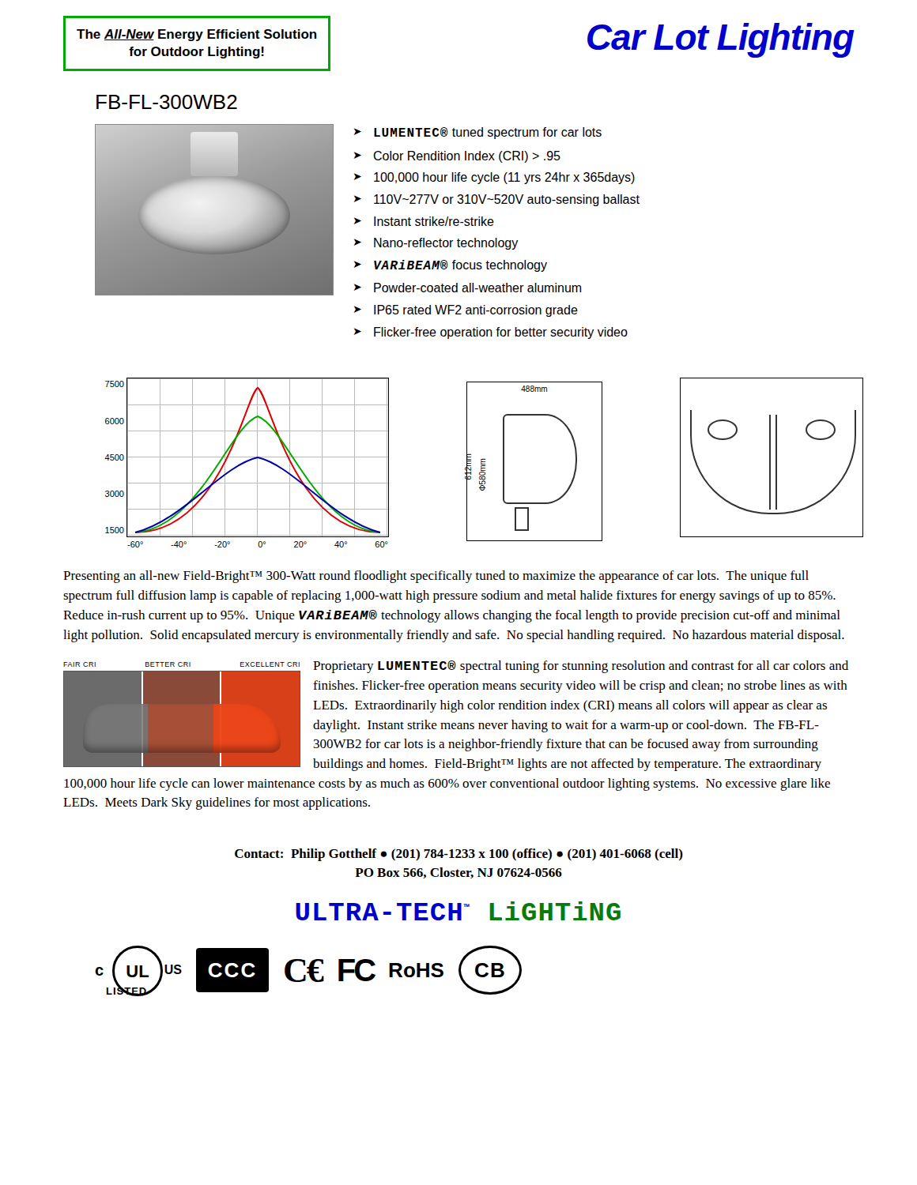The All-New Energy Efficient Solution
for Outdoor Lighting!
Car Lot Lighting
FB-FL-300WB2
LUMENTEC® tuned spectrum for car lots
Color Rendition Index (CRI) > .95
100,000 hour life cycle (11 yrs 24hr x 365days)
110V~277V or 310V~520V auto-sensing ballast
Instant strike/re-strike
Nano-reflector technology
VARiBEAM® focus technology
Powder-coated all-weather aluminum
IP65 rated WF2 anti-corrosion grade
Flicker-free operation for better security video
75006000450030001500
-60°-40°-20°0°20°40°60°
488mm
612mm
Φ580mm
Presenting an all-new Field-Bright™ 300-Watt round floodlight specifically tuned to maximize the appearance of car lots. The unique full spectrum full diffusion lamp is capable of replacing 1,000-watt high pressure sodium and metal halide fixtures for energy savings of up to 85%. Reduce in-rush current up to 95%. Unique VARiBEAM® technology allows changing the focal length to provide precision cut-off and minimal light pollution. Solid encapsulated mercury is environmentally friendly and safe. No special handling required. No hazardous material disposal.
FAIR CRI BETTER CRI EXCELLENT CRI
Proprietary LUMENTEC® spectral tuning for stunning resolution and contrast for all car colors and finishes. Flicker-free operation means security video will be crisp and clean; no strobe lines as with LEDs. Extraordinarily high color rendition index (CRI) means all colors will appear as clear as daylight. Instant strike means never having to wait for a warm-up or cool-down. The FB-FL-300WB2 for car lots is a neighbor-friendly fixture that can be focused away from surrounding buildings and homes. Field-Bright™ lights are not affected by temperature. The extraordinary 100,000 hour life cycle can lower maintenance costs by as much as 600% over conventional outdoor lighting systems. No excessive glare like LEDs. Meets Dark Sky guidelines for most applications.
Contact: Philip Gotthelf ● (201) 784-1233 x 100 (office) ● (201) 401-6068 (cell)
PO Box 566, Closter, NJ 07624-0566
ULTRA-TECH™ LiGHTiNG
c UL US LISTED
CCC
C€
FC
RoHS
CB